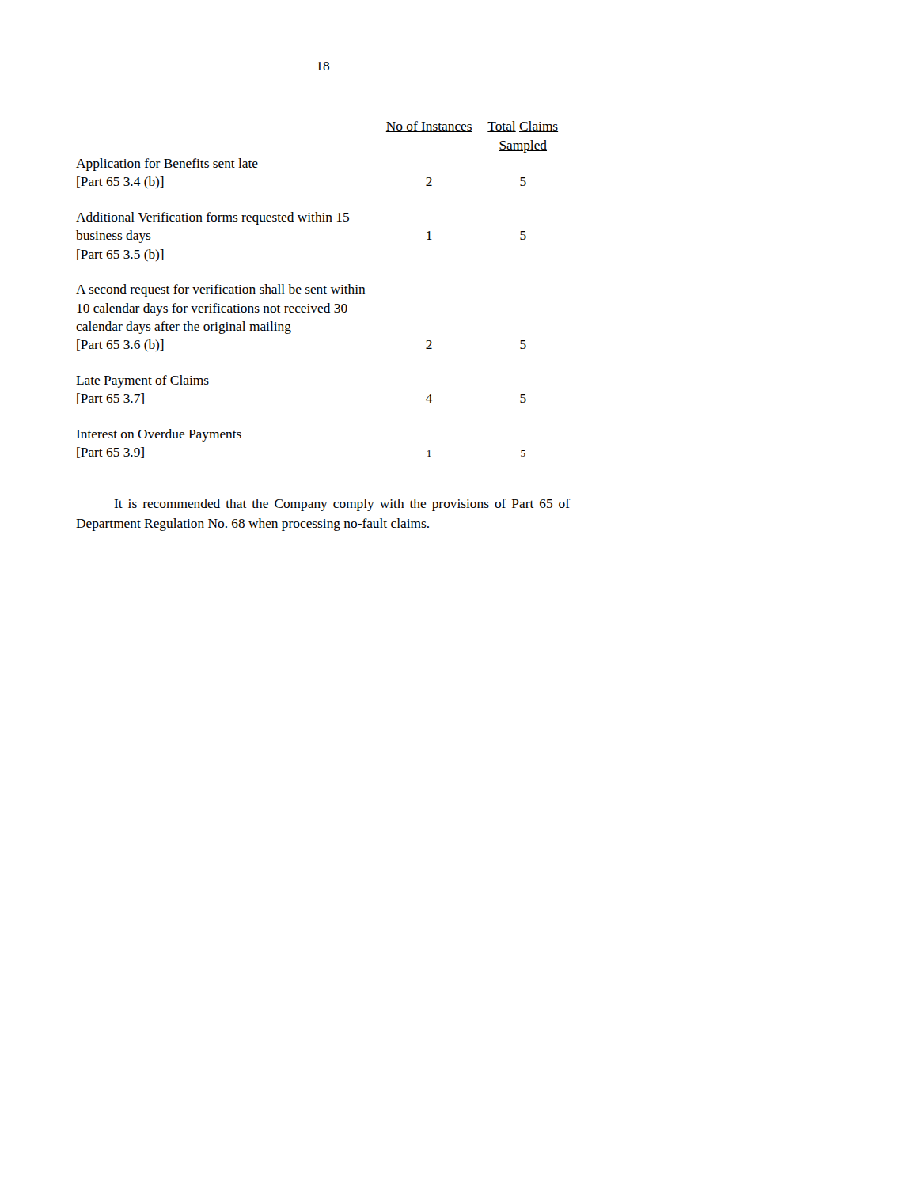18
| | No of Instances | Total Claims Sampled |
| Application for Benefits sent late [Part 65 3.4 (b)] | 2 | 5 |
| Additional Verification forms requested within 15 business days [Part 65 3.5 (b)] | 1 | 5 |
| A second request for verification shall be sent within 10 calendar days for verifications not received 30 calendar days after the original mailing [Part 65 3.6 (b)] | 2 | 5 |
| Late Payment of Claims [Part 65 3.7] | 4 | 5 |
| Interest on Overdue Payments [Part 65 3.9] | 1 | 5 |
It is recommended that the Company comply with the provisions of Part 65 of Department Regulation No. 68 when processing no-fault claims.